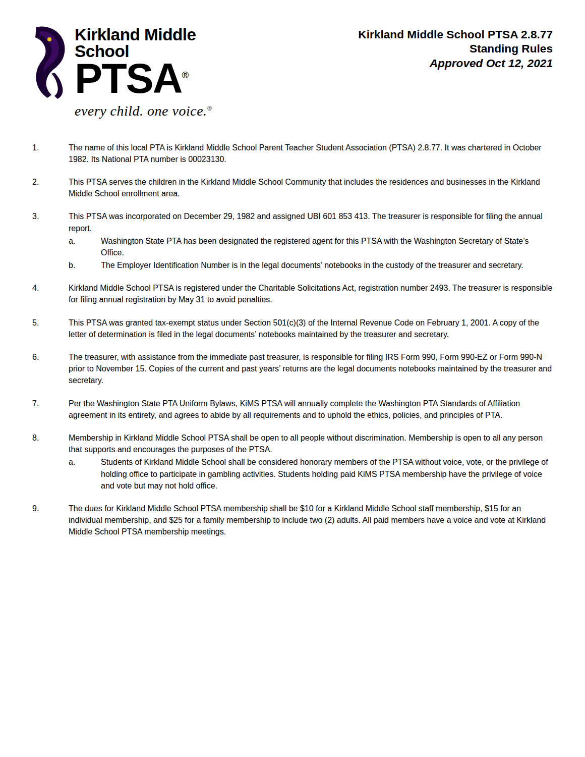Kirkland Middle School
PTSA®
every child. one voice.®
Kirkland Middle School PTSA 2.8.77
Standing Rules
Approved Oct 12, 2021
The name of this local PTA is Kirkland Middle School Parent Teacher Student Association (PTSA) 2.8.77. It was chartered in October 1982. Its National PTA number is 00023130.
This PTSA serves the children in the Kirkland Middle School Community that includes the residences and businesses in the Kirkland Middle School enrollment area.
This PTSA was incorporated on December 29, 1982 and assigned UBI 601 853 413. The treasurer is responsible for filing the annual report.
Washington State PTA has been designated the registered agent for this PTSA with the Washington Secretary of State’s Office.
The Employer Identification Number is in the legal documents’ notebooks in the custody of the treasurer and secretary.
Kirkland Middle School PTSA is registered under the Charitable Solicitations Act, registration number 2493. The treasurer is responsible for filing annual registration by May 31 to avoid penalties.
This PTSA was granted tax-exempt status under Section 501(c)(3) of the Internal Revenue Code on February 1, 2001. A copy of the letter of determination is filed in the legal documents’ notebooks maintained by the treasurer and secretary.
The treasurer, with assistance from the immediate past treasurer, is responsible for filing IRS Form 990, Form 990-EZ or Form 990-N prior to November 15. Copies of the current and past years’ returns are the legal documents notebooks maintained by the treasurer and secretary.
Per the Washington State PTA Uniform Bylaws, KiMS PTSA will annually complete the Washington PTA Standards of Affiliation agreement in its entirety, and agrees to abide by all requirements and to uphold the ethics, policies, and principles of PTA.
Membership in Kirkland Middle School PTSA shall be open to all people without discrimination. Membership is open to all any person that supports and encourages the purposes of the PTSA.
Students of Kirkland Middle School shall be considered honorary members of the PTSA without voice, vote, or the privilege of holding office to participate in gambling activities. Students holding paid KiMS PTSA membership have the privilege of voice and vote but may not hold office.
The dues for Kirkland Middle School PTSA membership shall be $10 for a Kirkland Middle School staff membership, $15 for an individual membership, and $25 for a family membership to include two (2) adults. All paid members have a voice and vote at Kirkland Middle School PTSA membership meetings.